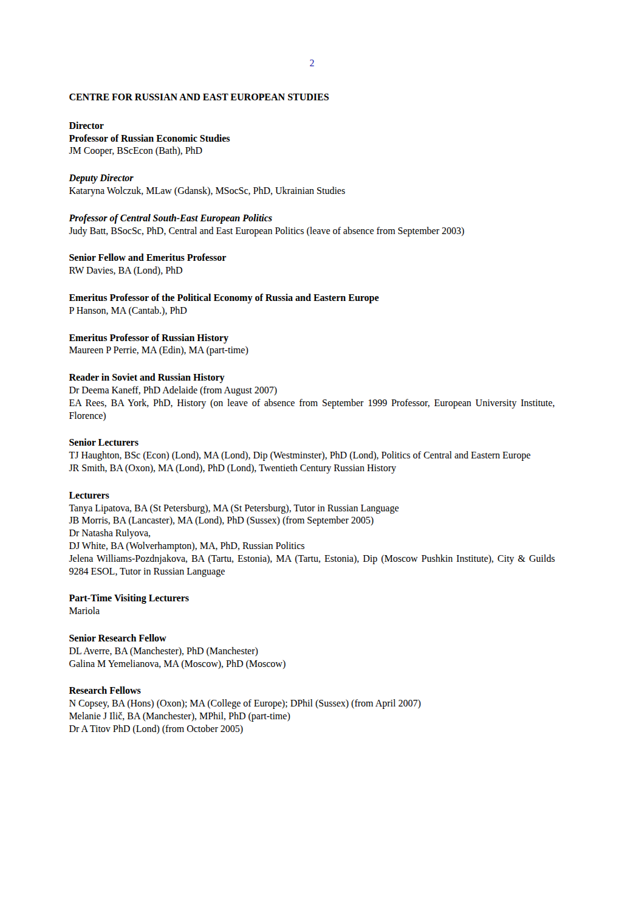2
Centre for Russian and East European Studies
Director
Professor of Russian Economic Studies
JM Cooper, BScEcon (Bath), PhD
Deputy Director
Kataryna Wolczuk, MLaw (Gdansk), MSocSc, PhD, Ukrainian Studies
Professor of Central South-East European Politics
Judy Batt, BSocSc, PhD, Central and East European Politics (leave of absence from September 2003)
Senior Fellow and Emeritus Professor
RW Davies, BA (Lond), PhD
Emeritus Professor of the Political Economy of Russia and Eastern Europe
P Hanson, MA (Cantab.), PhD
Emeritus Professor of Russian History
Maureen P Perrie, MA (Edin), MA (part-time)
Reader in Soviet and Russian History
Dr Deema Kaneff, PhD Adelaide (from August 2007)
EA Rees, BA York, PhD, History (on leave of absence from September 1999 Professor, European University Institute, Florence)
Senior Lecturers
TJ Haughton, BSc (Econ) (Lond), MA (Lond), Dip (Westminster), PhD (Lond), Politics of Central and Eastern Europe
JR Smith, BA (Oxon), MA (Lond), PhD (Lond), Twentieth Century Russian History
Lecturers
Tanya Lipatova, BA (St Petersburg), MA (St Petersburg), Tutor in Russian Language
JB Morris, BA (Lancaster), MA (Lond), PhD (Sussex) (from September 2005)
Dr Natasha Rulyova,
DJ White, BA (Wolverhampton), MA, PhD, Russian Politics
Jelena Williams-Pozdnjakova, BA (Tartu, Estonia), MA (Tartu, Estonia), Dip (Moscow Pushkin Institute), City & Guilds 9284 ESOL, Tutor in Russian Language
Part-Time Visiting Lecturers
Mariola
Senior Research Fellow
DL Averre, BA (Manchester), PhD (Manchester)
Galina M Yemelianova, MA (Moscow), PhD (Moscow)
Research Fellows
N Copsey, BA (Hons) (Oxon); MA (College of Europe); DPhil (Sussex) (from April 2007)
Melanie J Ilič, BA (Manchester), MPhil, PhD (part-time)
Dr A Titov PhD (Lond) (from October 2005)